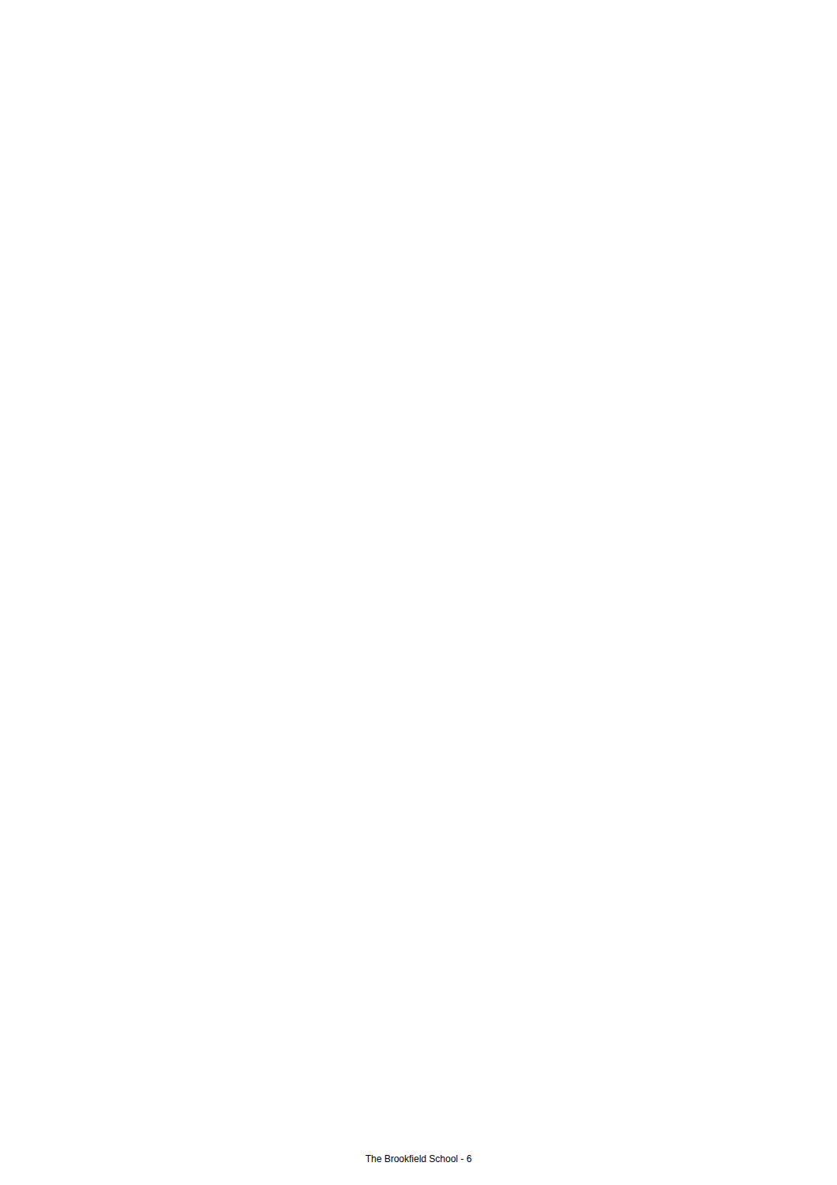The Brookfield School - 6